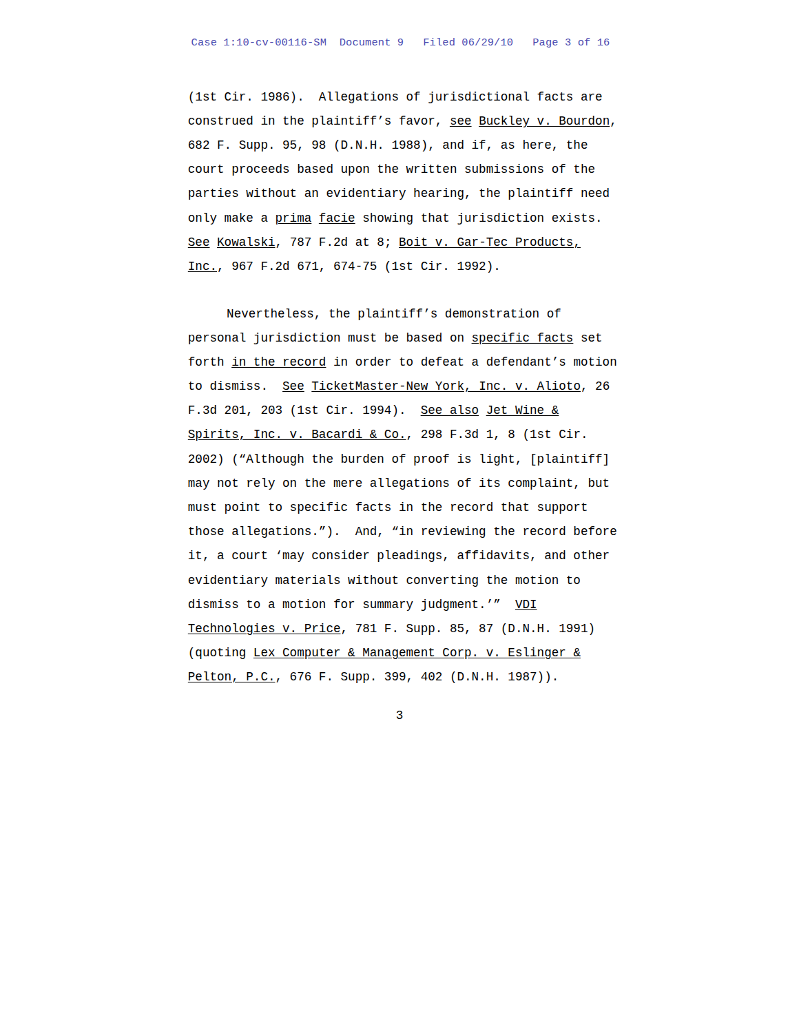Case 1:10-cv-00116-SM Document 9 Filed 06/29/10 Page 3 of 16
(1st Cir. 1986). Allegations of jurisdictional facts are construed in the plaintiff’s favor, see Buckley v. Bourdon, 682 F. Supp. 95, 98 (D.N.H. 1988), and if, as here, the court proceeds based upon the written submissions of the parties without an evidentiary hearing, the plaintiff need only make a prima facie showing that jurisdiction exists. See Kowalski, 787 F.2d at 8; Boit v. Gar-Tec Products, Inc., 967 F.2d 671, 674-75 (1st Cir. 1992).
Nevertheless, the plaintiff’s demonstration of personal jurisdiction must be based on specific facts set forth in the record in order to defeat a defendant’s motion to dismiss. See TicketMaster-New York, Inc. v. Alioto, 26 F.3d 201, 203 (1st Cir. 1994). See also Jet Wine & Spirits, Inc. v. Bacardi & Co., 298 F.3d 1, 8 (1st Cir. 2002) (“Although the burden of proof is light, [plaintiff] may not rely on the mere allegations of its complaint, but must point to specific facts in the record that support those allegations.”). And, “in reviewing the record before it, a court ‘may consider pleadings, affidavits, and other evidentiary materials without converting the motion to dismiss to a motion for summary judgment.’” VDI Technologies v. Price, 781 F. Supp. 85, 87 (D.N.H. 1991) (quoting Lex Computer & Management Corp. v. Eslinger & Pelton, P.C., 676 F. Supp. 399, 402 (D.N.H. 1987)).
3